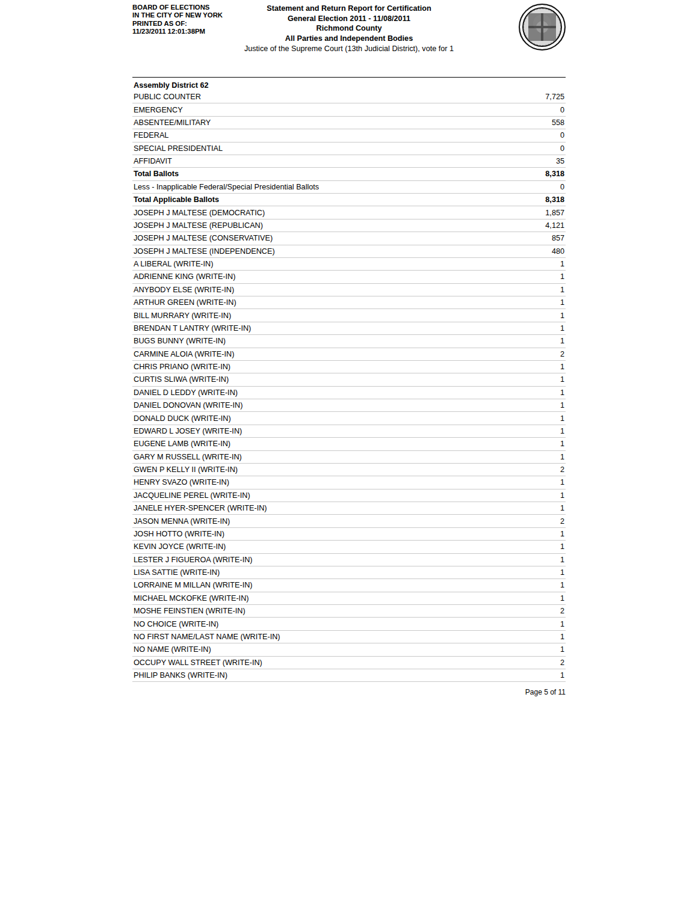BOARD OF ELECTIONS
IN THE CITY OF NEW YORK
PRINTED AS OF:
11/23/2011 12:01:38PM
Statement and Return Report for Certification
General Election 2011 - 11/08/2011
Richmond County
All Parties and Independent Bodies
Justice of the Supreme Court (13th Judicial District), vote for 1
Assembly District 62
| PUBLIC COUNTER | 7,725 |
| EMERGENCY | 0 |
| ABSENTEE/MILITARY | 558 |
| FEDERAL | 0 |
| SPECIAL PRESIDENTIAL | 0 |
| AFFIDAVIT | 35 |
| Total Ballots | 8,318 |
| Less - Inapplicable Federal/Special Presidential Ballots | 0 |
| Total Applicable Ballots | 8,318 |
| JOSEPH J MALTESE (DEMOCRATIC) | 1,857 |
| JOSEPH J MALTESE (REPUBLICAN) | 4,121 |
| JOSEPH J MALTESE (CONSERVATIVE) | 857 |
| JOSEPH J MALTESE (INDEPENDENCE) | 480 |
| A LIBERAL (WRITE-IN) | 1 |
| ADRIENNE KING (WRITE-IN) | 1 |
| ANYBODY ELSE (WRITE-IN) | 1 |
| ARTHUR GREEN (WRITE-IN) | 1 |
| BILL MURRARY (WRITE-IN) | 1 |
| BRENDAN T LANTRY (WRITE-IN) | 1 |
| BUGS BUNNY (WRITE-IN) | 1 |
| CARMINE ALOIA (WRITE-IN) | 2 |
| CHRIS PRIANO (WRITE-IN) | 1 |
| CURTIS SLIWA (WRITE-IN) | 1 |
| DANIEL D LEDDY (WRITE-IN) | 1 |
| DANIEL DONOVAN (WRITE-IN) | 1 |
| DONALD DUCK (WRITE-IN) | 1 |
| EDWARD L JOSEY (WRITE-IN) | 1 |
| EUGENE LAMB (WRITE-IN) | 1 |
| GARY M RUSSELL (WRITE-IN) | 1 |
| GWEN P KELLY II (WRITE-IN) | 2 |
| HENRY SVAZO (WRITE-IN) | 1 |
| JACQUELINE PEREL (WRITE-IN) | 1 |
| JANELE HYER-SPENCER (WRITE-IN) | 1 |
| JASON MENNA (WRITE-IN) | 2 |
| JOSH HOTTO (WRITE-IN) | 1 |
| KEVIN JOYCE (WRITE-IN) | 1 |
| LESTER J FIGUEROA (WRITE-IN) | 1 |
| LISA SATTIE (WRITE-IN) | 1 |
| LORRAINE M MILLAN (WRITE-IN) | 1 |
| MICHAEL MCKOFKE (WRITE-IN) | 1 |
| MOSHE FEINSTIEN (WRITE-IN) | 2 |
| NO CHOICE (WRITE-IN) | 1 |
| NO FIRST NAME/LAST NAME (WRITE-IN) | 1 |
| NO NAME (WRITE-IN) | 1 |
| OCCUPY WALL STREET (WRITE-IN) | 2 |
| PHILIP BANKS (WRITE-IN) | 1 |
Page 5 of 11